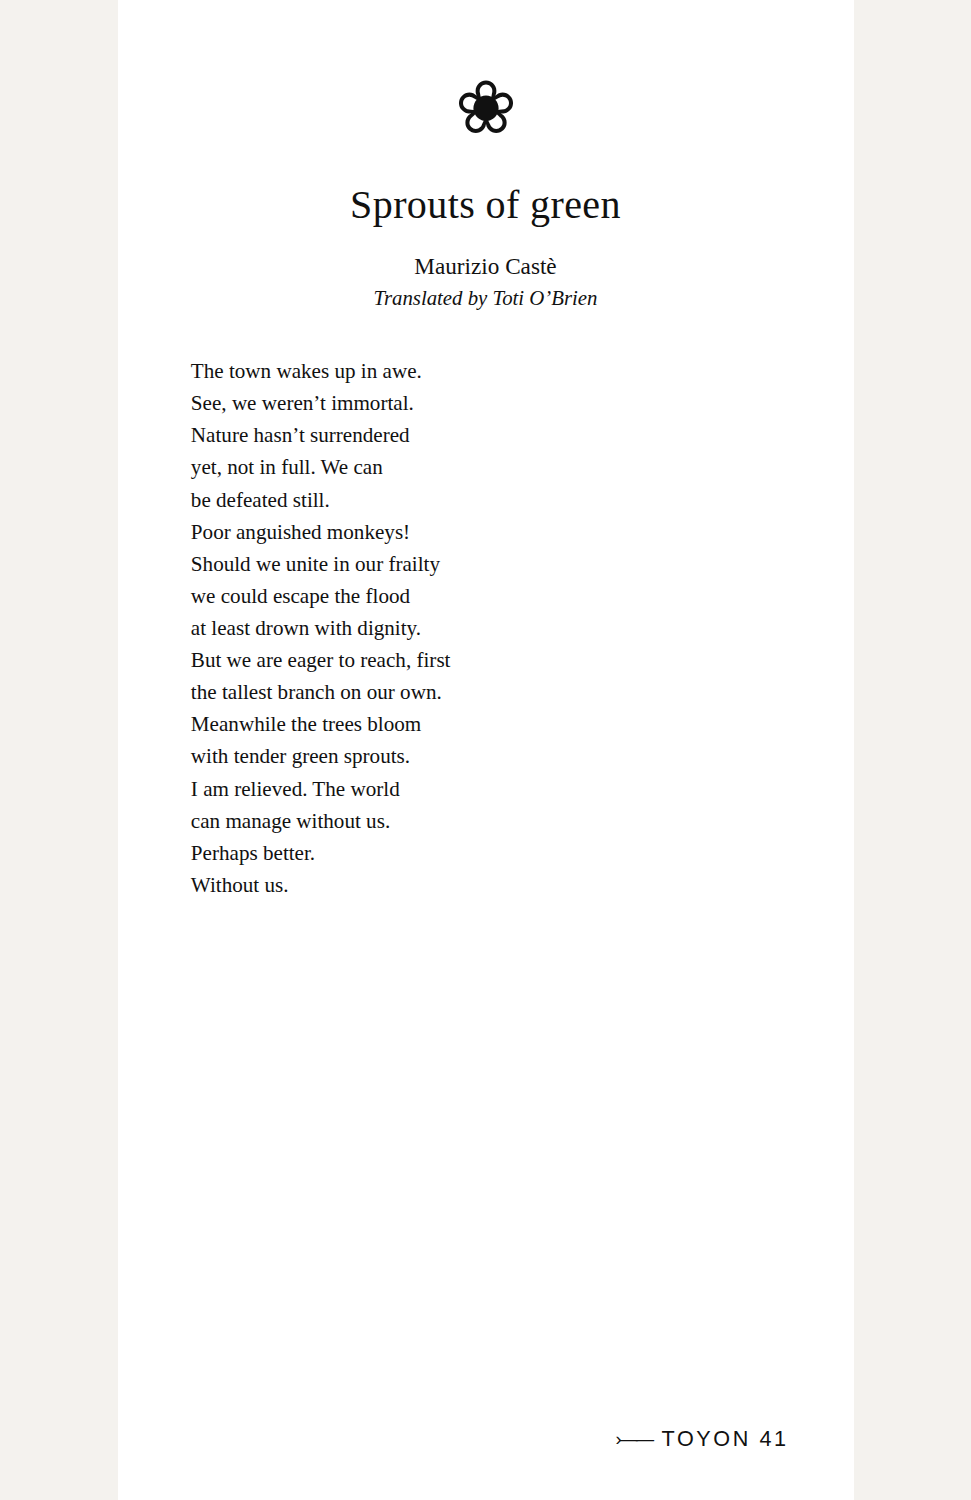❀
Sprouts of green
Maurizio Castè Translated by Toti O’Brien
The town wakes up in awe.
See, we weren’t immortal.
Nature hasn’t surrendered
yet, not in full. We can
be defeated still.
Poor anguished monkeys!
Should we unite in our frailty
we could escape the flood
at least drown with dignity.
But we are eager to reach, first
the tallest branch on our own.
Meanwhile the trees bloom
with tender green sprouts.
I am relieved. The world
can manage without us.
Perhaps better.
Without us.
›—— TOYON 41